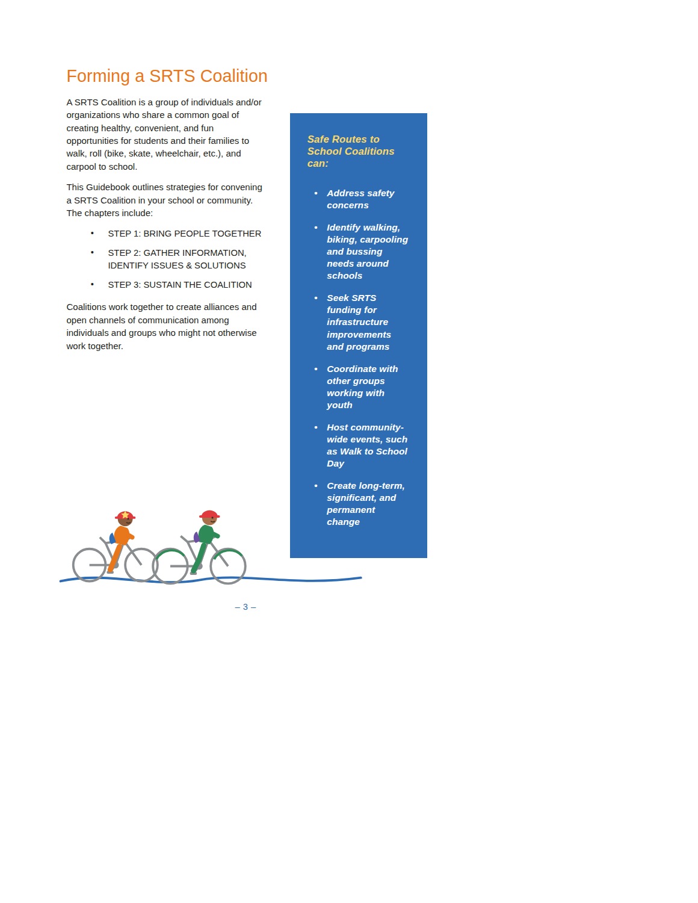Forming a SRTS Coalition
A SRTS Coalition is a group of individuals and/or organizations who share a common goal of creating healthy, convenient, and fun opportunities for students and their families to walk, roll (bike, skate, wheelchair, etc.), and carpool to school.
This Guidebook outlines strategies for convening a SRTS Coalition in your school or community. The chapters include:
STEP 1: BRING PEOPLE TOGETHER
STEP 2: GATHER INFORMATION, IDENTIFY ISSUES & SOLUTIONS
STEP 3: SUSTAIN THE COALITION
Coalitions work together to create alliances and open channels of communication among individuals and groups who might not otherwise work together.
Safe Routes to School Coalitions can:
Address safety concerns
Identify walking, biking, carpooling and bussing needs around schools
Seek SRTS funding for infrastructure improvements and programs
Coordinate with other groups working with youth
Host community-wide events, such as Walk to School Day
Create long-term, significant, and permanent change
– 3 –